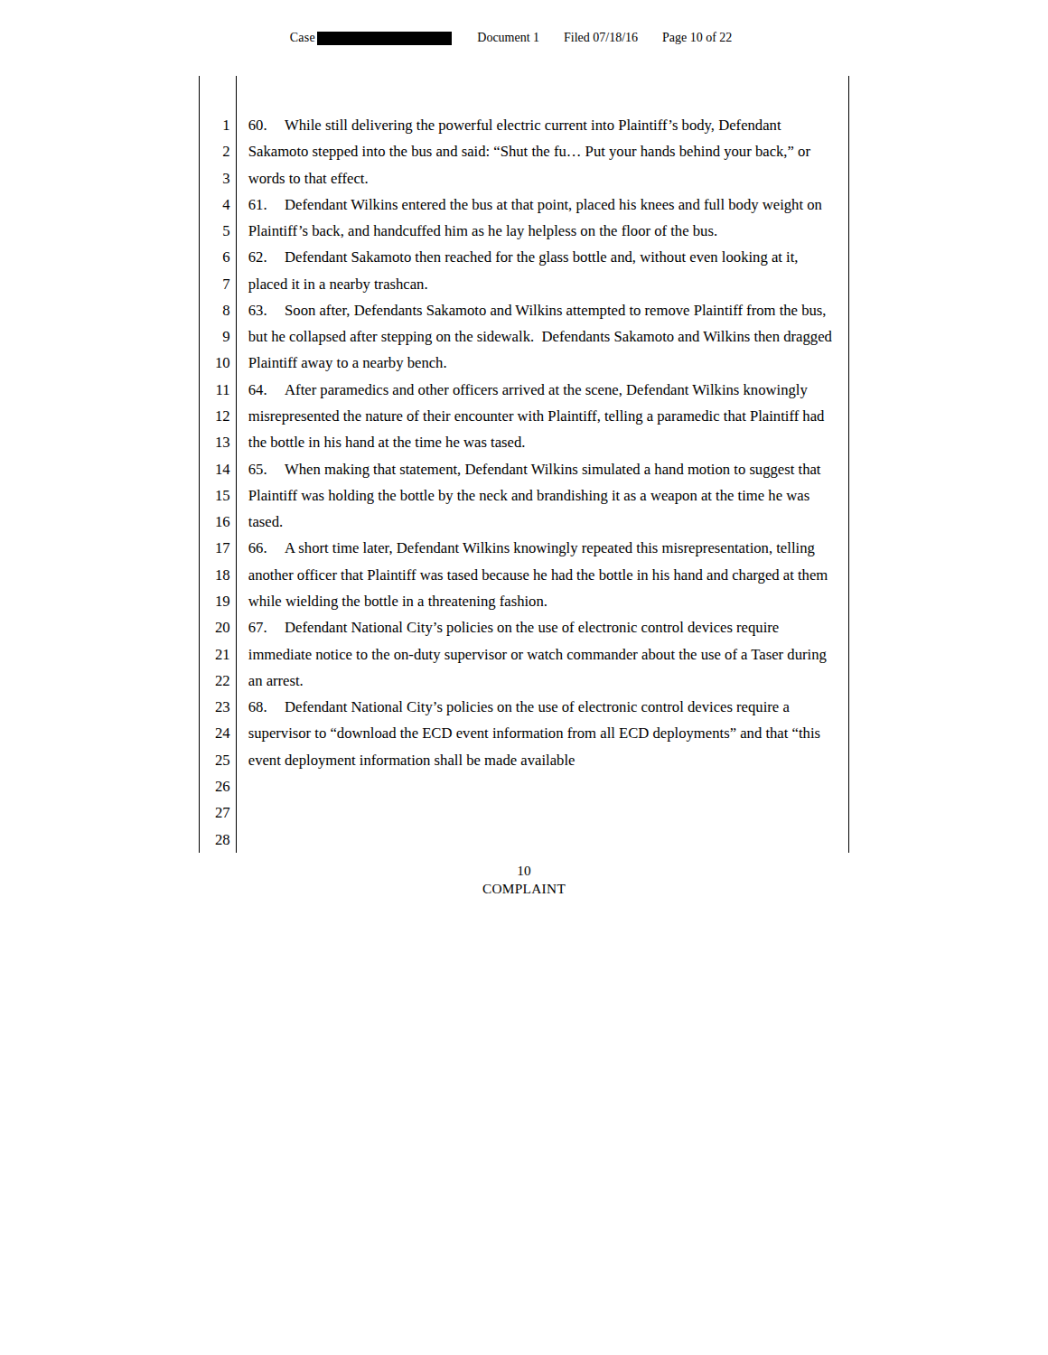Case Document 1 Filed 07/18/16 Page 10 of 22
1
2
3
4
5
6
7
8
9
10
11
12
13
14
15
16
17
18
19
20
21
22
23
24
25
26
27
28
60. While still delivering the powerful electric current into Plaintiff’s body, Defendant Sakamoto stepped into the bus and said: “Shut the fu… Put your hands behind your back,” or words to that effect.
61. Defendant Wilkins entered the bus at that point, placed his knees and full body weight on Plaintiff’s back, and handcuffed him as he lay helpless on the floor of the bus.
62. Defendant Sakamoto then reached for the glass bottle and, without even looking at it, placed it in a nearby trashcan.
63. Soon after, Defendants Sakamoto and Wilkins attempted to remove Plaintiff from the bus, but he collapsed after stepping on the sidewalk. Defendants Sakamoto and Wilkins then dragged Plaintiff away to a nearby bench.
64. After paramedics and other officers arrived at the scene, Defendant Wilkins knowingly misrepresented the nature of their encounter with Plaintiff, telling a paramedic that Plaintiff had the bottle in his hand at the time he was tased.
65. When making that statement, Defendant Wilkins simulated a hand motion to suggest that Plaintiff was holding the bottle by the neck and brandishing it as a weapon at the time he was tased.
66. A short time later, Defendant Wilkins knowingly repeated this misrepresentation, telling another officer that Plaintiff was tased because he had the bottle in his hand and charged at them while wielding the bottle in a threatening fashion.
67. Defendant National City’s policies on the use of electronic control devices require immediate notice to the on-duty supervisor or watch commander about the use of a Taser during an arrest.
68. Defendant National City’s policies on the use of electronic control devices require a supervisor to “download the ECD event information from all ECD deployments” and that “this event deployment information shall be made available
10
COMPLAINT